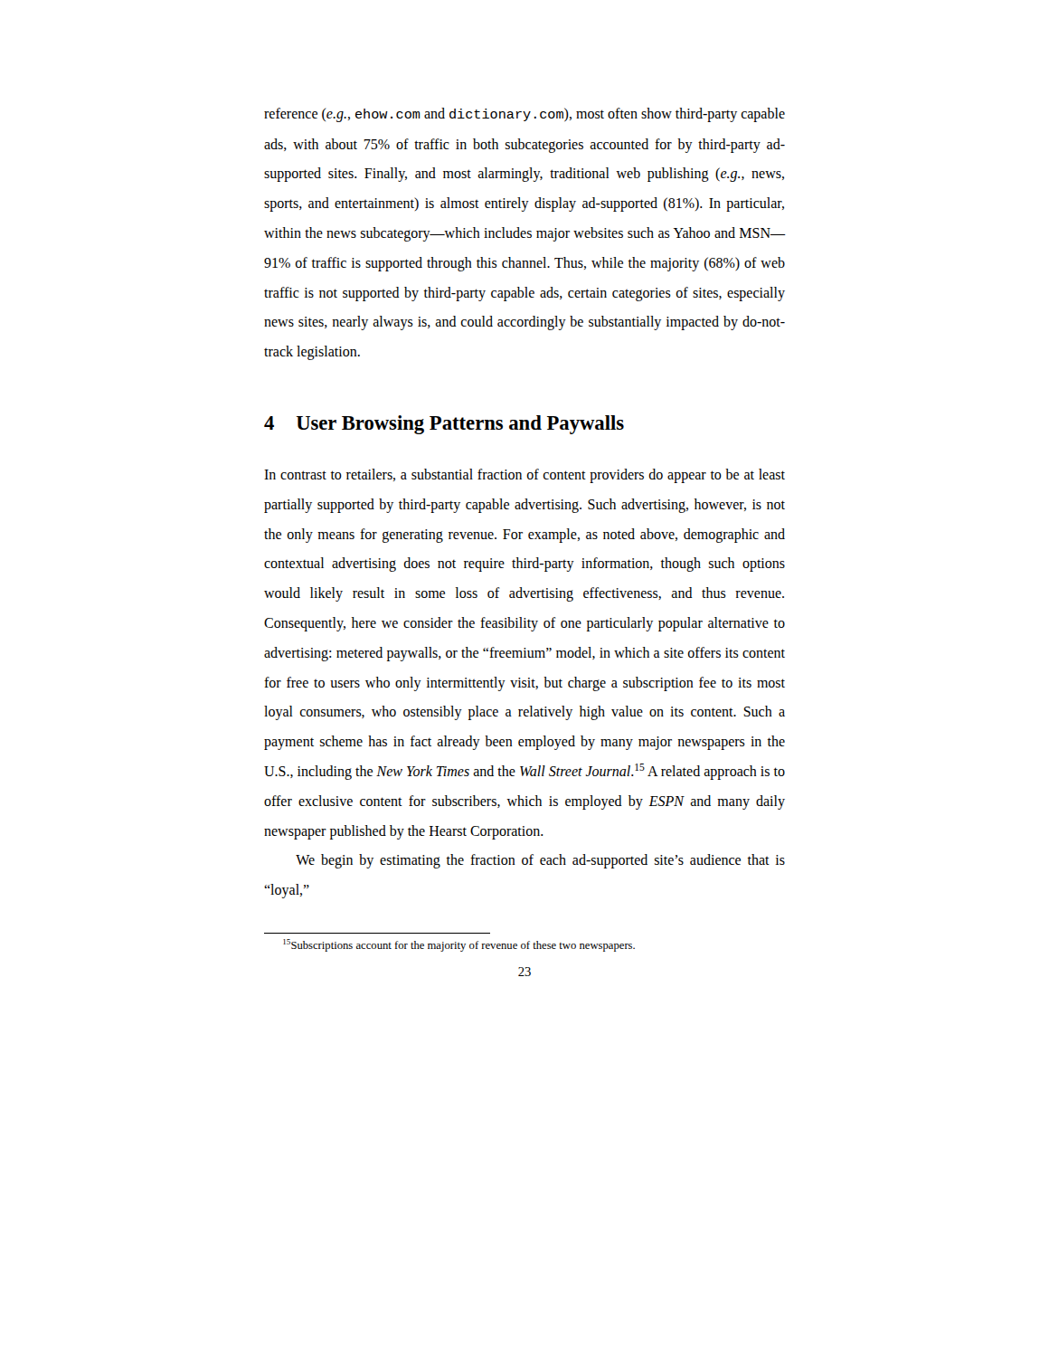reference (e.g., ehow.com and dictionary.com), most often show third-party capable ads, with about 75% of traffic in both subcategories accounted for by third-party ad-supported sites. Finally, and most alarmingly, traditional web publishing (e.g., news, sports, and entertainment) is almost entirely display ad-supported (81%). In particular, within the news subcategory—which includes major websites such as Yahoo and MSN—91% of traffic is supported through this channel. Thus, while the majority (68%) of web traffic is not supported by third-party capable ads, certain categories of sites, especially news sites, nearly always is, and could accordingly be substantially impacted by do-not-track legislation.
4 User Browsing Patterns and Paywalls
In contrast to retailers, a substantial fraction of content providers do appear to be at least partially supported by third-party capable advertising. Such advertising, however, is not the only means for generating revenue. For example, as noted above, demographic and contextual advertising does not require third-party information, though such options would likely result in some loss of advertising effectiveness, and thus revenue. Consequently, here we consider the feasibility of one particularly popular alternative to advertising: metered paywalls, or the “freemium” model, in which a site offers its content for free to users who only intermittently visit, but charge a subscription fee to its most loyal consumers, who ostensibly place a relatively high value on its content. Such a payment scheme has in fact already been employed by many major newspapers in the U.S., including the New York Times and the Wall Street Journal.15 A related approach is to offer exclusive content for subscribers, which is employed by ESPN and many daily newspaper published by the Hearst Corporation.
We begin by estimating the fraction of each ad-supported site’s audience that is “loyal,”
15Subscriptions account for the majority of revenue of these two newspapers.
23